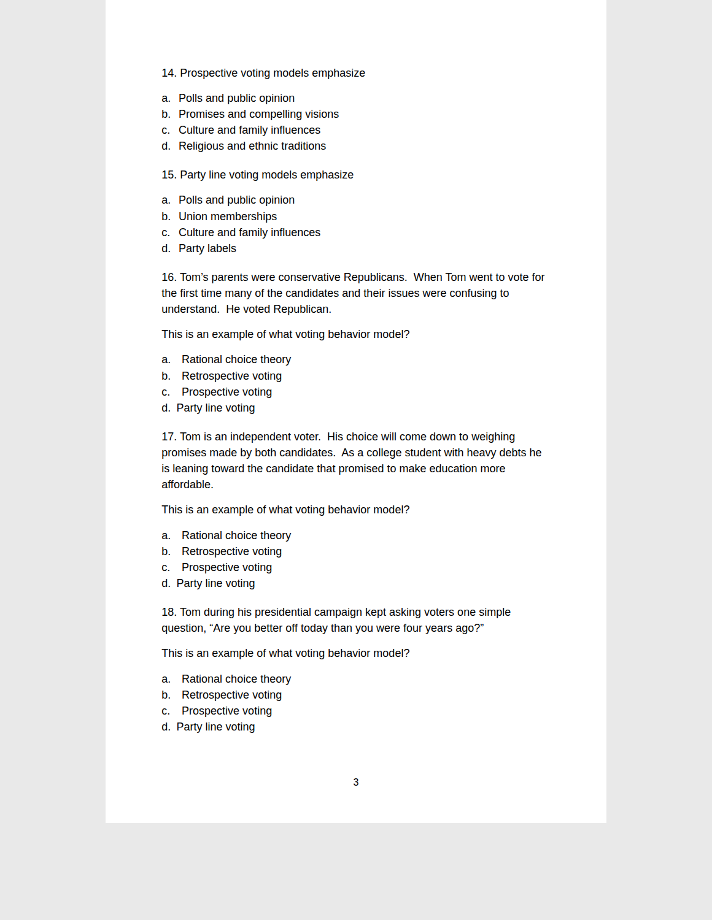14. Prospective voting models emphasize
a. Polls and public opinion
b. Promises and compelling visions
c. Culture and family influences
d. Religious and ethnic traditions
15. Party line voting models emphasize
a. Polls and public opinion
b. Union memberships
c. Culture and family influences
d. Party labels
16. Tom’s parents were conservative Republicans. When Tom went to vote for the first time many of the candidates and their issues were confusing to understand. He voted Republican.
This is an example of what voting behavior model?
a. Rational choice theory
b. Retrospective voting
c. Prospective voting
d. Party line voting
17. Tom is an independent voter. His choice will come down to weighing promises made by both candidates. As a college student with heavy debts he is leaning toward the candidate that promised to make education more affordable.
This is an example of what voting behavior model?
a. Rational choice theory
b. Retrospective voting
c. Prospective voting
d. Party line voting
18. Tom during his presidential campaign kept asking voters one simple question, “Are you better off today than you were four years ago?”
This is an example of what voting behavior model?
a. Rational choice theory
b. Retrospective voting
c. Prospective voting
d. Party line voting
3